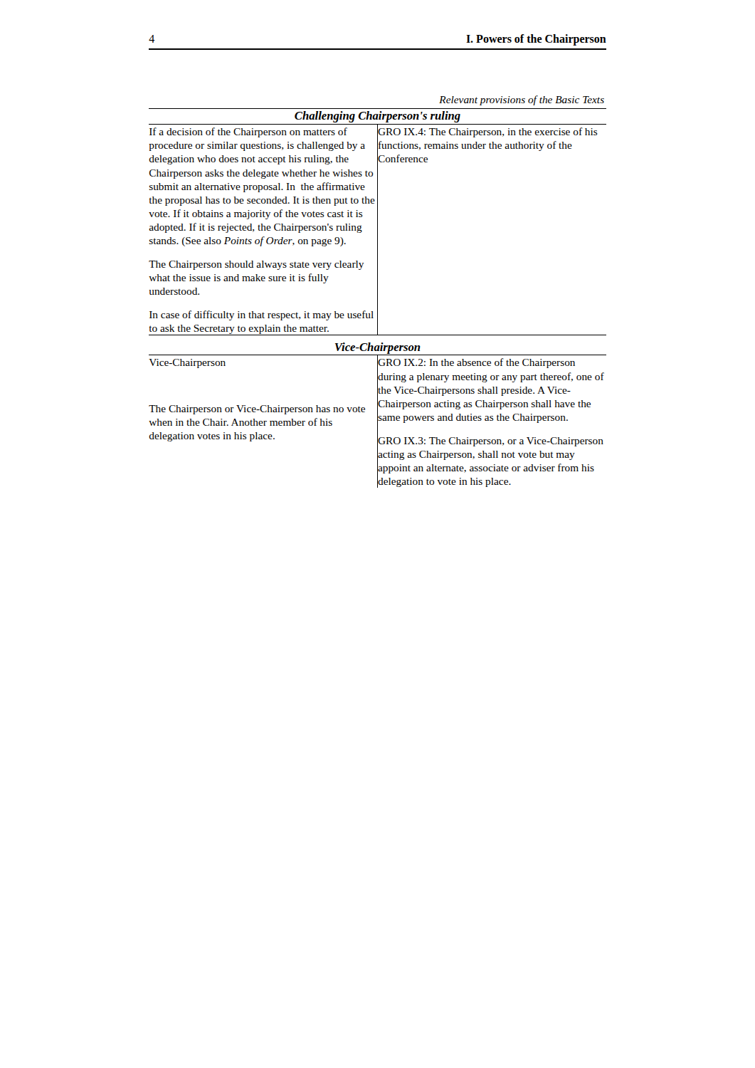4 I. Powers of the Chairperson
Relevant provisions of the Basic Texts
| Challenging Chairperson's ruling |
| If a decision of the Chairperson on matters of procedure or similar questions, is challenged by a delegation who does not accept his ruling, the Chairperson asks the delegate whether he wishes to submit an alternative proposal. In the affirmative the proposal has to be seconded. It is then put to the vote. If it obtains a majority of the votes cast it is adopted. If it is rejected, the Chairperson's ruling stands. (See also Points of Order , on page 9). The Chairperson should always state very clearly what the issue is and make sure it is fully understood. In case of difficulty in that respect, it may be useful to ask the Secretary to explain the matter. | GRO IX.4: The Chairperson, in the exercise of his functions, remains under the authority of the Conference |
| Vice-Chairperson |
| Vice-Chairperson The Chairperson or Vice-Chairperson has no vote when in the Chair. Another member of his delegation votes in his place. | GRO IX.2: In the absence of the Chairperson during a plenary meeting or any part thereof, one of the Vice-Chairpersons shall preside. A Vice-Chairperson acting as Chairperson shall have the same powers and duties as the Chairperson. GRO IX.3: The Chairperson, or a Vice-Chairperson acting as Chairperson, shall not vote but may appoint an alternate, associate or adviser from his delegation to vote in his place. |